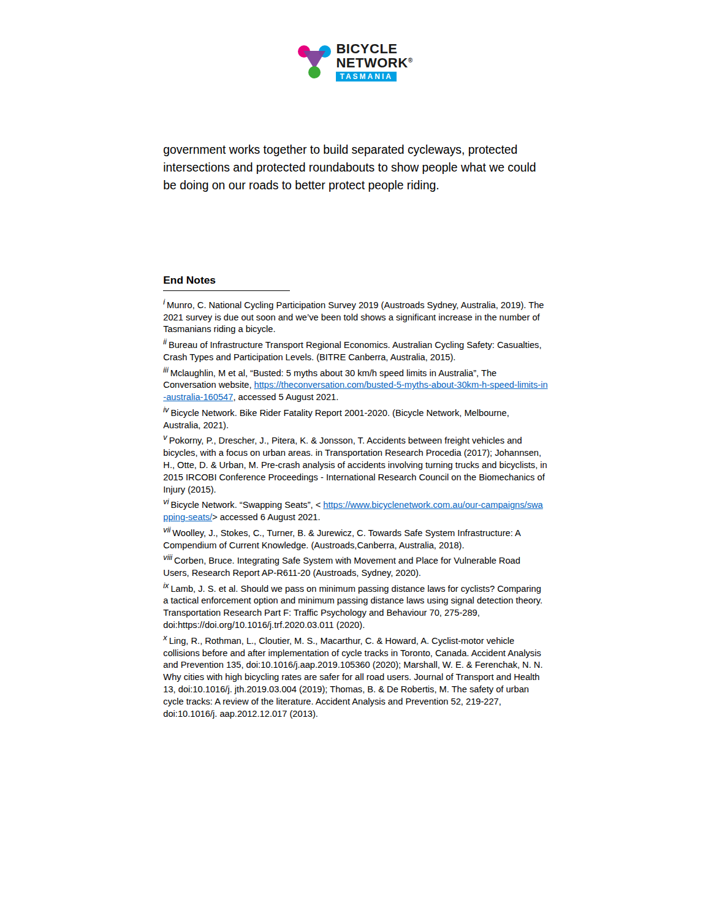BICYCLE NETWORK® TASMANIA
government works together to build separated cycleways, protected intersections and protected roundabouts to show people what we could be doing on our roads to better protect people riding.
End Notes
i Munro, C. National Cycling Participation Survey 2019 (Austroads Sydney, Australia, 2019). The 2021 survey is due out soon and we’ve been told shows a significant increase in the number of Tasmanians riding a bicycle.
ii Bureau of Infrastructure Transport Regional Economics. Australian Cycling Safety: Casualties, Crash Types and Participation Levels. (BITRE Canberra, Australia, 2015).
iii Mclaughlin, M et al, “Busted: 5 myths about 30 km/h speed limits in Australia”, The Conversation website, https://theconversation.com/busted-5-myths-about-30km-h-speed-limits-in-australia-160547, accessed 5 August 2021.
iv Bicycle Network. Bike Rider Fatality Report 2001-2020. (Bicycle Network, Melbourne, Australia, 2021).
v Pokorny, P., Drescher, J., Pitera, K. & Jonsson, T. Accidents between freight vehicles and bicycles, with a focus on urban areas. in Transportation Research Procedia (2017); Johannsen, H., Otte, D. & Urban, M. Pre-crash analysis of accidents involving turning trucks and bicyclists, in 2015 IRCOBI Conference Proceedings - International Research Council on the Biomechanics of Injury (2015).
vi Bicycle Network. “Swapping Seats”, < https://www.bicyclenetwork.com.au/our-campaigns/swapping-seats/> accessed 6 August 2021.
vii Woolley, J., Stokes, C., Turner, B. & Jurewicz, C. Towards Safe System Infrastructure: A Compendium of Current Knowledge. (Austroads,Canberra, Australia, 2018).
viii Corben, Bruce. Integrating Safe System with Movement and Place for Vulnerable Road Users, Research Report AP-R611-20 (Austroads, Sydney, 2020).
ix Lamb, J. S. et al. Should we pass on minimum passing distance laws for cyclists? Comparing a tactical enforcement option and minimum passing distance laws using signal detection theory. Transportation Research Part F: Traffic Psychology and Behaviour 70, 275-289, doi:https://doi.org/10.1016/j.trf.2020.03.011 (2020).
x Ling, R., Rothman, L., Cloutier, M. S., Macarthur, C. & Howard, A. Cyclist-motor vehicle collisions before and after implementation of cycle tracks in Toronto, Canada. Accident Analysis and Prevention 135, doi:10.1016/j.aap.2019.105360 (2020); Marshall, W. E. & Ferenchak, N. N. Why cities with high bicycling rates are safer for all road users. Journal of Transport and Health 13, doi:10.1016/j. jth.2019.03.004 (2019); Thomas, B. & De Robertis, M. The safety of urban cycle tracks: A review of the literature. Accident Analysis and Prevention 52, 219-227, doi:10.1016/j. aap.2012.12.017 (2013).